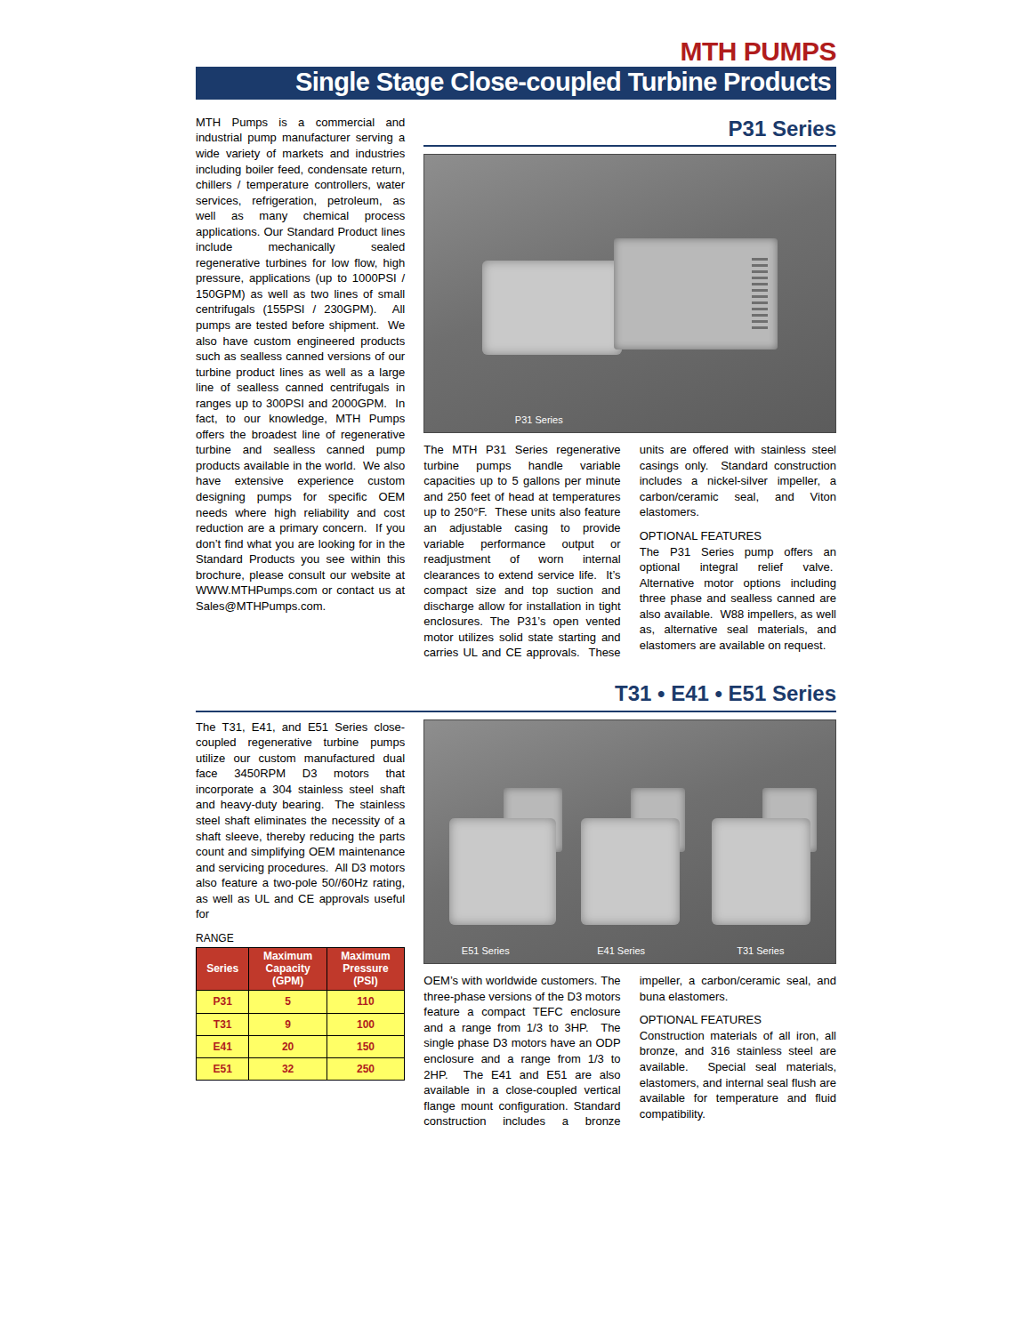MTH PUMPS
Single Stage Close-coupled Turbine Products
MTH Pumps is a commercial and industrial pump manufacturer serving a wide variety of markets and industries including boiler feed, condensate return, chillers / temperature controllers, water services, refrigeration, petroleum, as well as many chemical process applications. Our Standard Product lines include mechanically sealed regenerative turbines for low flow, high pressure, applications (up to 1000PSI / 150GPM) as well as two lines of small centrifugals (155PSI / 230GPM). All pumps are tested before shipment. We also have custom engineered products such as sealless canned versions of our turbine product lines as well as a large line of sealless canned centrifugals in ranges up to 300PSI and 2000GPM. In fact, to our knowledge, MTH Pumps offers the broadest line of regenerative turbine and sealless canned pump products available in the world. We also have extensive experience custom designing pumps for specific OEM needs where high reliability and cost reduction are a primary concern. If you don’t find what you are looking for in the Standard Products you see within this brochure, please consult our website at WWW.MTHPumps.com or contact us at Sales@MTHPumps.com.
P31 Series
P31 Series
The MTH P31 Series regenerative turbine pumps handle variable capacities up to 5 gallons per minute and 250 feet of head at temperatures up to 250°F. These units also feature an adjustable casing to provide variable performance output or readjustment of worn internal clearances to extend service life. It’s compact size and top suction and discharge allow for installation in tight enclosures. The P31’s open vented motor utilizes solid state starting and carries UL and CE approvals. These units are offered with stainless steel casings only. Standard construction includes a nickel-silver impeller, a carbon/ceramic seal, and Viton elastomers.
OPTIONAL FEATURES
The P31 Series pump offers an optional integral relief valve. Alternative motor options including three phase and sealless canned are also available. W88 impellers, as well as, alternative seal materials, and elastomers are available on request.
T31 • E41 • E51 Series
The T31, E41, and E51 Series close-coupled regenerative turbine pumps utilize our custom manufactured dual face 3450RPM D3 motors that incorporate a 304 stainless steel shaft and heavy-duty bearing. The stainless steel shaft eliminates the necessity of a shaft sleeve, thereby reducing the parts count and simplifying OEM maintenance and servicing procedures. All D3 motors also feature a two-pole 50//60Hz rating, as well as UL and CE approvals useful for
RANGE
| Series | Maximum Capacity (GPM) | Maximum Pressure (PSI) |
| --- | --- | --- |
| P31 | 5 | 110 |
| T31 | 9 | 100 |
| E41 | 20 | 150 |
| E51 | 32 | 250 |
E51 Series E41 Series T31 Series
OEM’s with worldwide customers. The three-phase versions of the D3 motors feature a compact TEFC enclosure and a range from 1/3 to 3HP. The single phase D3 motors have an ODP enclosure and a range from 1/3 to 2HP. The E41 and E51 are also available in a close-coupled vertical flange mount configuration. Standard construction includes a bronze impeller, a carbon/ceramic seal, and buna elastomers.
OPTIONAL FEATURES
Construction materials of all iron, all bronze, and 316 stainless steel are available. Special seal materials, elastomers, and internal seal flush are available for temperature and fluid compatibility.